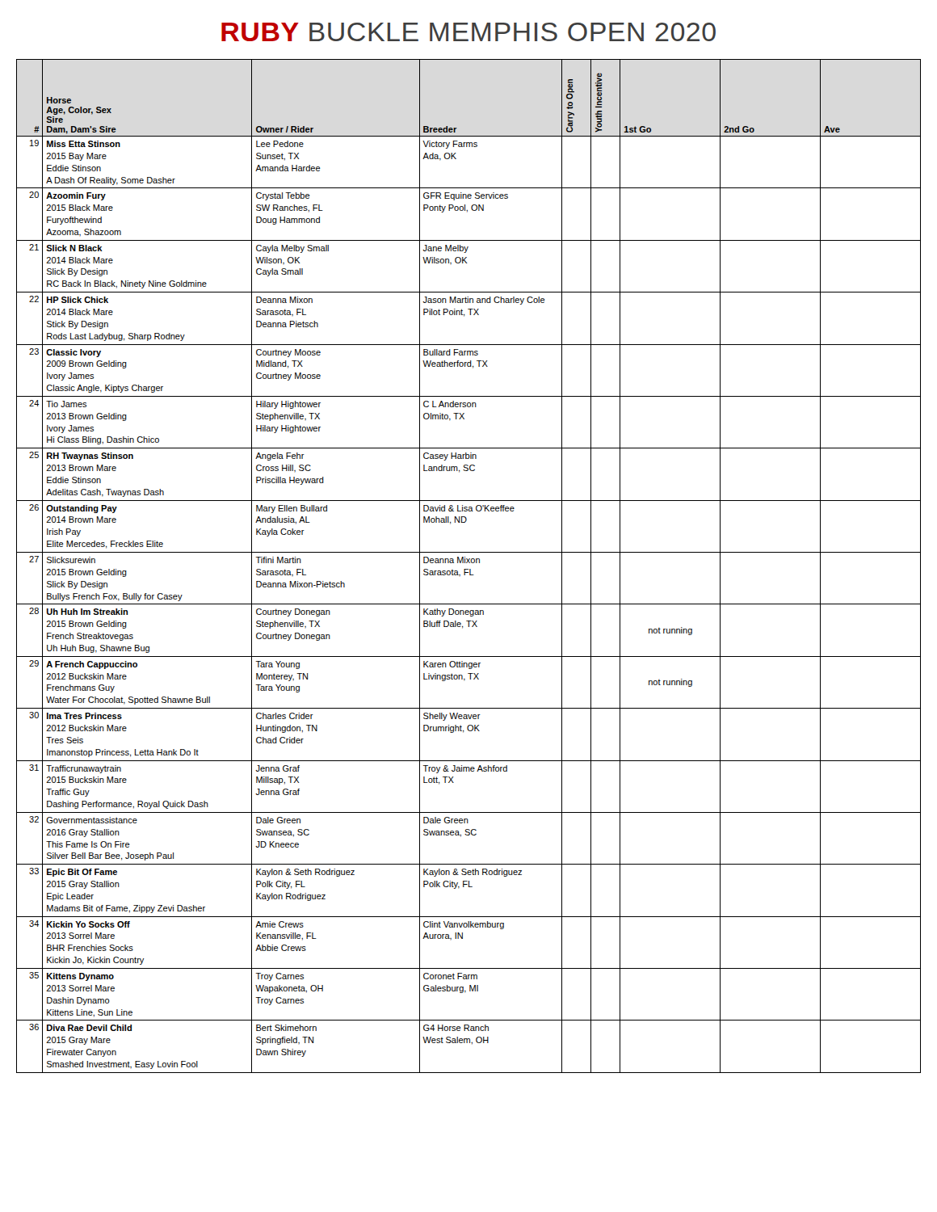RUBY BUCKLE MEMPHIS OPEN 2020
| # | Horse Age, Color, Sex Sire Dam, Dam's Sire | Owner / Rider | Breeder | Carry to Open | Youth Incentive | 1st Go | 2nd Go | Ave |
| --- | --- | --- | --- | --- | --- | --- | --- | --- |
| 19 | Miss Etta Stinson 2015 Bay Mare Eddie Stinson A Dash Of Reality, Some Dasher | Lee Pedone Sunset, TX Amanda Hardee | Victory Farms Ada, OK | | | | | |
| 20 | Azoomin Fury 2015 Black Mare Furyofthewind Azooma, Shazoom | Crystal Tebbe SW Ranches, FL Doug Hammond | GFR Equine Services Ponty Pool, ON | | | | | |
| 21 | Slick N Black 2014 Black Mare Slick By Design RC Back In Black, Ninety Nine Goldmine | Cayla Melby Small Wilson, OK Cayla Small | Jane Melby Wilson, OK | | | | | |
| 22 | HP Slick Chick 2014 Black Mare Stick By Design Rods Last Ladybug, Sharp Rodney | Deanna Mixon Sarasota, FL Deanna Pietsch | Jason Martin and Charley Cole Pilot Point, TX | | | | | |
| 23 | Classic Ivory 2009 Brown Gelding Ivory James Classic Angle, Kiptys Charger | Courtney Moose Midland, TX Courtney Moose | Bullard Farms Weatherford, TX | | | | | |
| 24 | Tio James 2013 Brown Gelding Ivory James Hi Class Bling, Dashin Chico | Hilary Hightower Stephenville, TX Hilary Hightower | C L Anderson Olmito, TX | | | | | |
| 25 | RH Twaynas Stinson 2013 Brown Mare Eddie Stinson Adelitas Cash, Twaynas Dash | Angela Fehr Cross Hill, SC Priscilla Heyward | Casey Harbin Landrum, SC | | | | | |
| 26 | Outstanding Pay 2014 Brown Mare Irish Pay Elite Mercedes, Freckles Elite | Mary Ellen Bullard Andalusia, AL Kayla Coker | David & Lisa O'Keeffee Mohall, ND | | | | | |
| 27 | Slicksurewin 2015 Brown Gelding Slick By Design Bullys French Fox, Bully for Casey | Tifini Martin Sarasota, FL Deanna Mixon-Pietsch | Deanna Mixon Sarasota, FL | | | | | |
| 28 | Uh Huh Im Streakin 2015 Brown Gelding French Streaktovegas Uh Huh Bug, Shawne Bug | Courtney Donegan Stephenville, TX Courtney Donegan | Kathy Donegan Bluff Dale, TX | | | not running | | |
| 29 | A French Cappuccino 2012 Buckskin Mare Frenchmans Guy Water For Chocolat, Spotted Shawne Bull | Tara Young Monterey, TN Tara Young | Karen Ottinger Livingston, TX | | | not running | | |
| 30 | Ima Tres Princess 2012 Buckskin Mare Tres Seis Imanonstop Princess, Letta Hank Do It | Charles Crider Huntingdon, TN Chad Crider | Shelly Weaver Drumright, OK | | | | | |
| 31 | Trafficrunawaytrain 2015 Buckskin Mare Traffic Guy Dashing Performance, Royal Quick Dash | Jenna Graf Millsap, TX Jenna Graf | Troy & Jaime Ashford Lott, TX | | | | | |
| 32 | Governmentassistance 2016 Gray Stallion This Fame Is On Fire Silver Bell Bar Bee, Joseph Paul | Dale Green Swansea, SC JD Kneece | Dale Green Swansea, SC | | | | | |
| 33 | Epic Bit Of Fame 2015 Gray Stallion Epic Leader Madams Bit of Fame, Zippy Zevi Dasher | Kaylon & Seth Rodriguez Polk City, FL Kaylon Rodriguez | Kaylon & Seth Rodriguez Polk City, FL | | | | | |
| 34 | Kickin Yo Socks Off 2013 Sorrel Mare BHR Frenchies Socks Kickin Jo, Kickin Country | Amie Crews Kenansville, FL Abbie Crews | Clint Vanvolkemburg Aurora, IN | | | | | |
| 35 | Kittens Dynamo 2013 Sorrel Mare Dashin Dynamo Kittens Line, Sun Line | Troy Carnes Wapakoneta, OH Troy Carnes | Coronet Farm Galesburg, MI | | | | | |
| 36 | Diva Rae Devil Child 2015 Gray Mare Firewater Canyon Smashed Investment, Easy Lovin Fool | Bert Skimehorn Springfield, TN Dawn Shirey | G4 Horse Ranch West Salem, OH | | | | | |